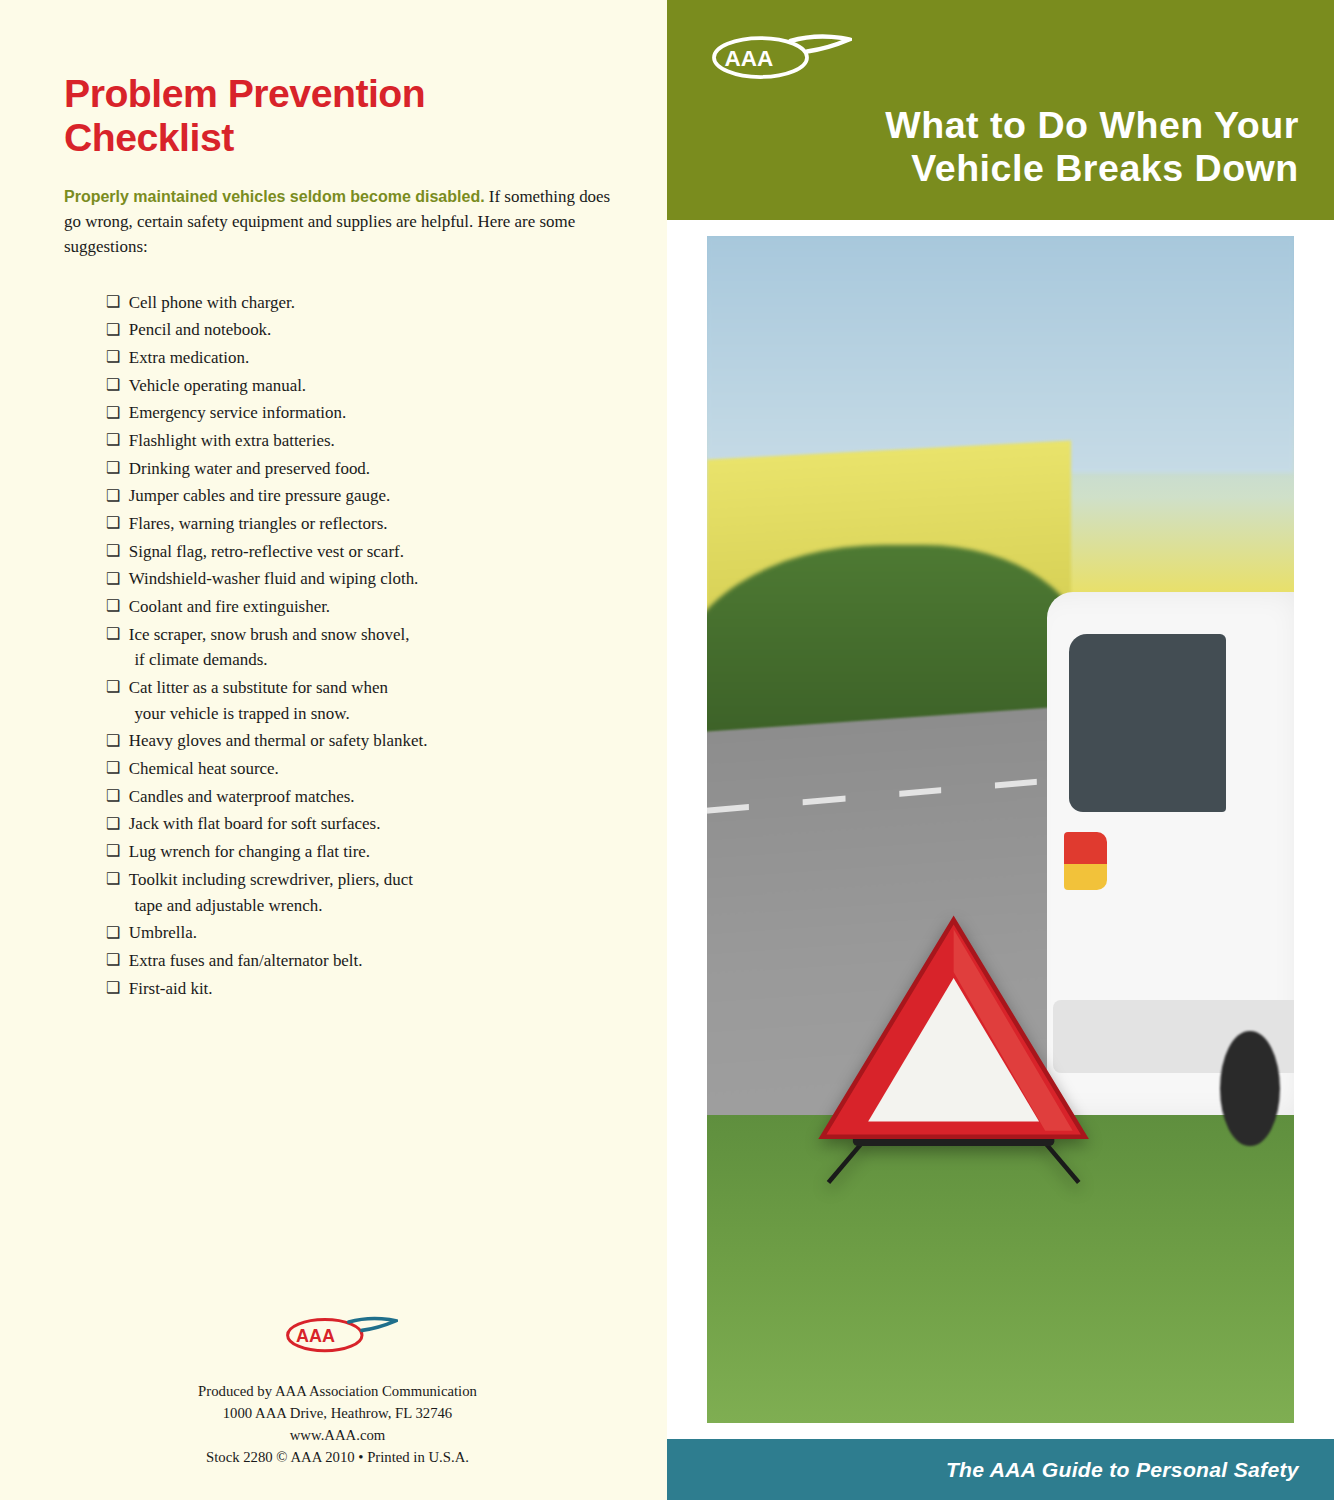Problem Prevention
Checklist
Properly maintained vehicles seldom become disabled. If something does go wrong, certain safety equipment and supplies are helpful. Here are some suggestions:
Cell phone with charger.
Pencil and notebook.
Extra medication.
Vehicle operating manual.
Emergency service information.
Flashlight with extra batteries.
Drinking water and preserved food.
Jumper cables and tire pressure gauge.
Flares, warning triangles or reflectors.
Signal flag, retro-reflective vest or scarf.
Windshield-washer fluid and wiping cloth.
Coolant and fire extinguisher.
Ice scraper, snow brush and snow shovel,if climate demands.
Cat litter as a substitute for sand whenyour vehicle is trapped in snow.
Heavy gloves and thermal or safety blanket.
Chemical heat source.
Candles and waterproof matches.
Jack with flat board for soft surfaces.
Lug wrench for changing a flat tire.
Toolkit including screwdriver, pliers, ducttape and adjustable wrench.
Umbrella.
Extra fuses and fan/alternator belt.
First-aid kit.
AAA
Produced by AAA Association Communication
1000 AAA Drive, Heathrow, FL 32746
www.AAA.com
Stock 2280 © AAA 2010 • Printed in U.S.A.
AAA
What to Do When Your
Vehicle Breaks Down
The AAA Guide to Personal Safety